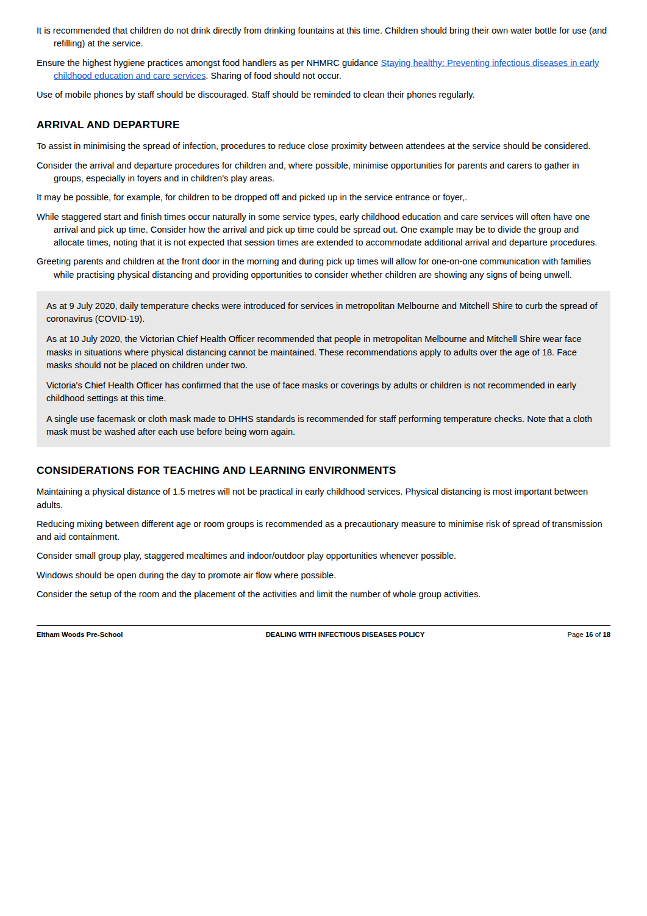It is recommended that children do not drink directly from drinking fountains at this time. Children should bring their own water bottle for use (and refilling) at the service.
Ensure the highest hygiene practices amongst food handlers as per NHMRC guidance Staying healthy: Preventing infectious diseases in early childhood education and care services. Sharing of food should not occur.
Use of mobile phones by staff should be discouraged. Staff should be reminded to clean their phones regularly.
ARRIVAL AND DEPARTURE
To assist in minimising the spread of infection, procedures to reduce close proximity between attendees at the service should be considered.
Consider the arrival and departure procedures for children and, where possible, minimise opportunities for parents and carers to gather in groups, especially in foyers and in children's play areas.
It may be possible, for example, for children to be dropped off and picked up in the service entrance or foyer,.
While staggered start and finish times occur naturally in some service types, early childhood education and care services will often have one arrival and pick up time. Consider how the arrival and pick up time could be spread out. One example may be to divide the group and allocate times, noting that it is not expected that session times are extended to accommodate additional arrival and departure procedures.
Greeting parents and children at the front door in the morning and during pick up times will allow for one-on-one communication with families while practising physical distancing and providing opportunities to consider whether children are showing any signs of being unwell.
As at 9 July 2020, daily temperature checks were introduced for services in metropolitan Melbourne and Mitchell Shire to curb the spread of coronavirus (COVID-19).
As at 10 July 2020, the Victorian Chief Health Officer recommended that people in metropolitan Melbourne and Mitchell Shire wear face masks in situations where physical distancing cannot be maintained. These recommendations apply to adults over the age of 18. Face masks should not be placed on children under two.
Victoria's Chief Health Officer has confirmed that the use of face masks or coverings by adults or children is not recommended in early childhood settings at this time.
A single use facemask or cloth mask made to DHHS standards is recommended for staff performing temperature checks. Note that a cloth mask must be washed after each use before being worn again.
CONSIDERATIONS FOR TEACHING AND LEARNING ENVIRONMENTS
Maintaining a physical distance of 1.5 metres will not be practical in early childhood services. Physical distancing is most important between adults.
Reducing mixing between different age or room groups is recommended as a precautionary measure to minimise risk of spread of transmission and aid containment.
Consider small group play, staggered mealtimes and indoor/outdoor play opportunities whenever possible.
Windows should be open during the day to promote air flow where possible.
Consider the setup of the room and the placement of the activities and limit the number of whole group activities.
Eltham Woods Pre-School
DEALING WITH INFECTIOUS DISEASES POLICY
Page 16 of 18